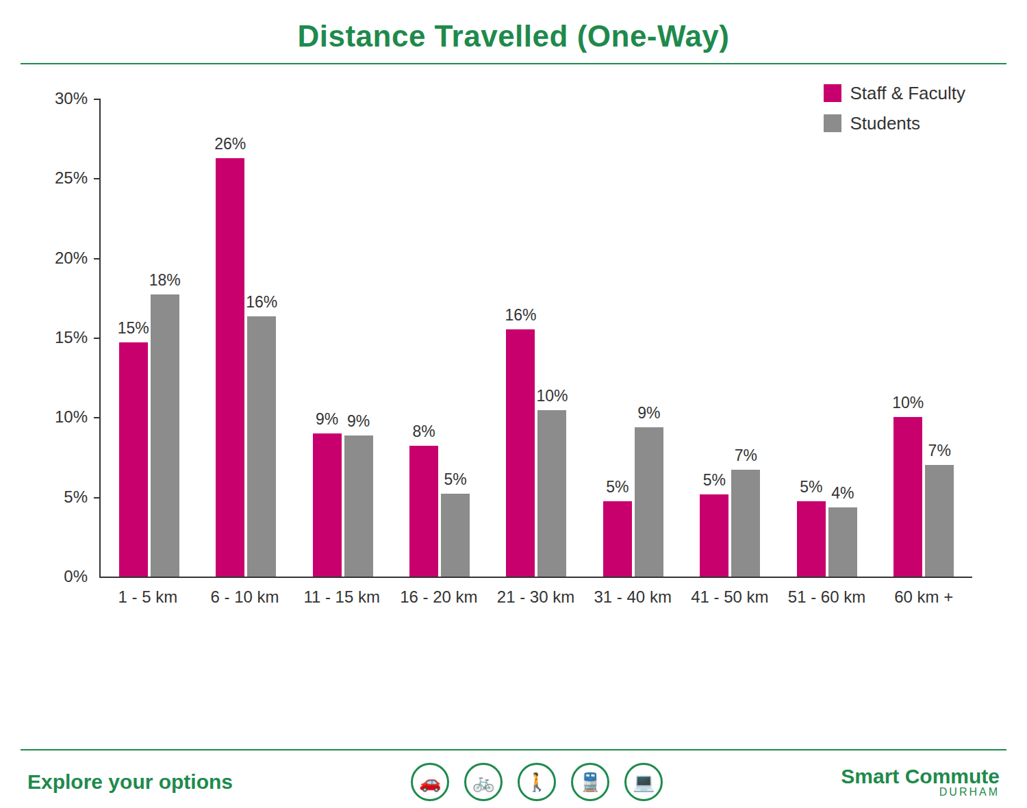Distance Travelled (One-Way)
Staff & Faculty
Students
30% 25% 20% 15% 10% 5% 0%
15%
18%
26%
16%
9%
9%
8%
5%
16%
10%
5%
9%
5%
7%
5%
4%
10%
7%
1 - 5 km
6 - 10 km
11 - 15 km
16 - 20 km
21 - 30 km
31 - 40 km
41 - 50 km
51 - 60 km
60 km +
Explore your options
🚗
🚲
🚶
🚆
💻
Smart Commute
DURHAM